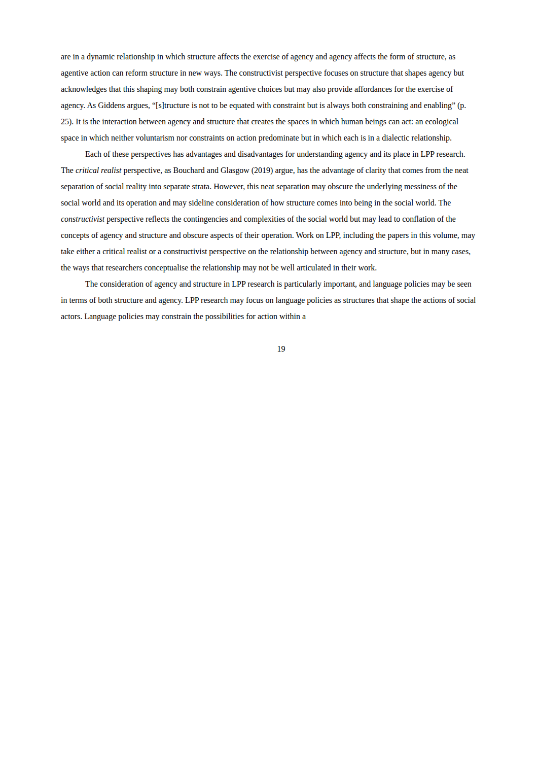are in a dynamic relationship in which structure affects the exercise of agency and agency affects the form of structure, as agentive action can reform structure in new ways. The constructivist perspective focuses on structure that shapes agency but acknowledges that this shaping may both constrain agentive choices but may also provide affordances for the exercise of agency. As Giddens argues, “[s]tructure is not to be equated with constraint but is always both constraining and enabling” (p. 25). It is the interaction between agency and structure that creates the spaces in which human beings can act: an ecological space in which neither voluntarism nor constraints on action predominate but in which each is in a dialectic relationship.
Each of these perspectives has advantages and disadvantages for understanding agency and its place in LPP research. The critical realist perspective, as Bouchard and Glasgow (2019) argue, has the advantage of clarity that comes from the neat separation of social reality into separate strata. However, this neat separation may obscure the underlying messiness of the social world and its operation and may sideline consideration of how structure comes into being in the social world. The constructivist perspective reflects the contingencies and complexities of the social world but may lead to conflation of the concepts of agency and structure and obscure aspects of their operation. Work on LPP, including the papers in this volume, may take either a critical realist or a constructivist perspective on the relationship between agency and structure, but in many cases, the ways that researchers conceptualise the relationship may not be well articulated in their work.
The consideration of agency and structure in LPP research is particularly important, and language policies may be seen in terms of both structure and agency. LPP research may focus on language policies as structures that shape the actions of social actors. Language policies may constrain the possibilities for action within a
19